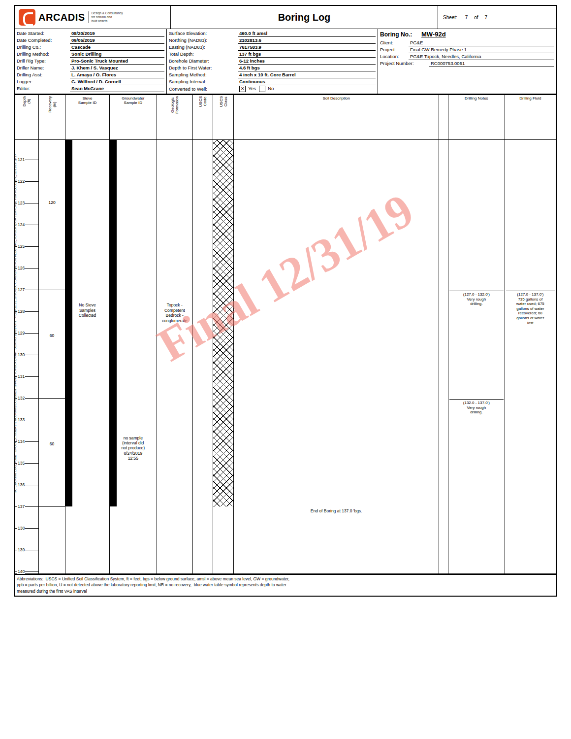Final 12/31/19
SOIL BORING LOG_PG&E TOPOCK_C:\USERS\SMCGRANE\DOCUMENTS\PG&E TOPOCK\DRAFT BORING LOGS\GINT FILES\12.31.19\TOPOCK DATABASE FOR PLOG.GPJ_TOPOCK DATA TEMPLATE FOR PLOG.GDT_12/31/19 14:27
ARCADIS
Design & Consultancy
for natural and
built assets
Boring Log
Sheet: 7 of 7
Date Started:
08/20/2019
Date Completed:
09/05/2019
Drilling Co.:
Cascade
Drilling Method:
Sonic Drilling
Drill Rig Type:
Pro-Sonic Truck Mounted
Driller Name:
J. Khem / S. Vasquez
Drilling Asst:
L. Amaya / O. Flores
Logger:
G. Willford / D. Cornell
Editor:
Sean McGrane
Surface Elevation:
460.0 ft amsl
Northing (NAD83):
2102813.6
Easting (NAD83):
7617583.9
Total Depth:
137 ft bgs
Borehole Diameter:
6-12 inches
Depth to First Water:
4.6 ft bgs
Sampling Method:
4 inch x 10 ft. Core Barrel
Sampling Interval:
Continuous
Converted to Well:
✕ Yes No
Boring No.:
MW-92d
Client:
PG&E
Project:
Final GW Remedy Phase 1
Location:
PG&E Topock, Needles, California
Project Number:
RC000753.0051
| Depth (ft) | Recovery (in) | Sieve Sample ID | Groundwater Sample ID | Geologic Formation | USCS Code | USCS Class | Soil Description | | Drilling Notes | Drilling Fluid |
| --- | --- | --- | --- | --- | --- | --- | --- | --- | --- | --- |
| 121 122 123 124 125 126 127 128 129 130 131 132 133 134 135 136 137 138 139 140 | 120 60 60 | No Sieve Samples Collected | no sample (interval did not produce) 8/24/2019 12:55 | Topock - Competent Bedrock - conglomerate | | | End of Boring at 137.0 'bgs. | | (127.0 - 132.0') Very rough drilling. (132.0 - 137.0') Very rough drilling. | (127.0 - 137.0') 735 gallons of water used; 675 gallons of water recovered; 60 gallons of water lost |
Abbreviations: USCS = Unified Soil Classification System, ft = feet, bgs = below ground surface, amsl = above mean sea level, GW = groundwater,
ppb = parts per billion, U = not detected above the laboratory reporting limit, NR = no recovery, blue water table symbol represents depth to water
measured during the first VAS interval